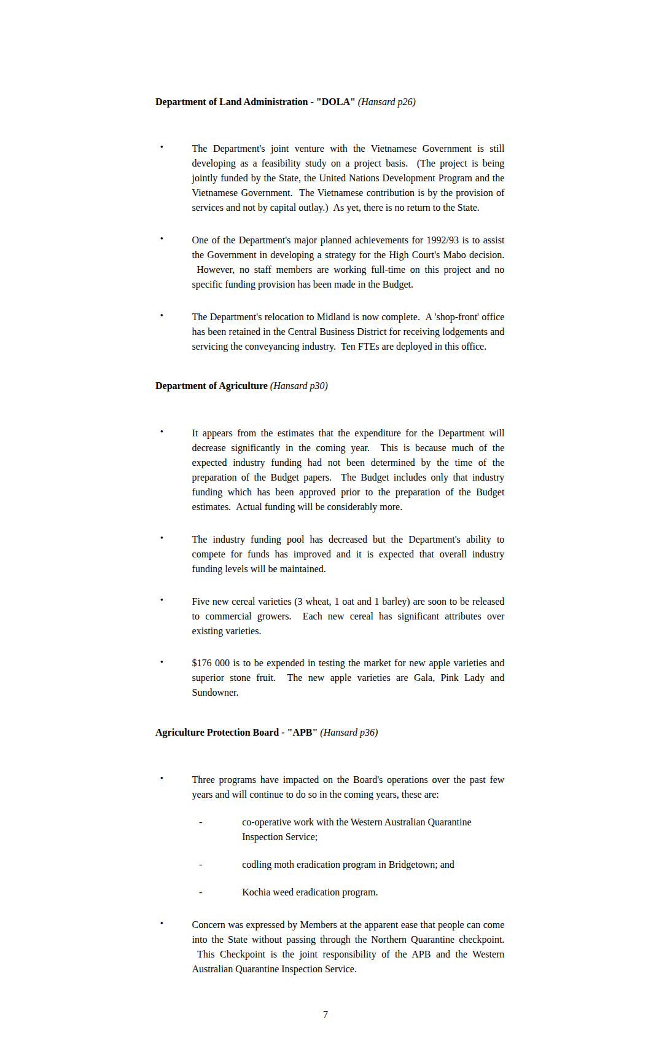Department of Land Administration - "DOLA" (Hansard p26)
The Department's joint venture with the Vietnamese Government is still developing as a feasibility study on a project basis. (The project is being jointly funded by the State, the United Nations Development Program and the Vietnamese Government. The Vietnamese contribution is by the provision of services and not by capital outlay.) As yet, there is no return to the State.
One of the Department's major planned achievements for 1992/93 is to assist the Government in developing a strategy for the High Court's Mabo decision. However, no staff members are working full-time on this project and no specific funding provision has been made in the Budget.
The Department's relocation to Midland is now complete. A 'shop-front' office has been retained in the Central Business District for receiving lodgements and servicing the conveyancing industry. Ten FTEs are deployed in this office.
Department of Agriculture (Hansard p30)
It appears from the estimates that the expenditure for the Department will decrease significantly in the coming year. This is because much of the expected industry funding had not been determined by the time of the preparation of the Budget papers. The Budget includes only that industry funding which has been approved prior to the preparation of the Budget estimates. Actual funding will be considerably more.
The industry funding pool has decreased but the Department's ability to compete for funds has improved and it is expected that overall industry funding levels will be maintained.
Five new cereal varieties (3 wheat, 1 oat and 1 barley) are soon to be released to commercial growers. Each new cereal has significant attributes over existing varieties.
$176 000 is to be expended in testing the market for new apple varieties and superior stone fruit. The new apple varieties are Gala, Pink Lady and Sundowner.
Agriculture Protection Board - "APB" (Hansard p36)
Three programs have impacted on the Board's operations over the past few years and will continue to do so in the coming years, these are:
co-operative work with the Western Australian Quarantine Inspection Service;
codling moth eradication program in Bridgetown; and
Kochia weed eradication program.
Concern was expressed by Members at the apparent ease that people can come into the State without passing through the Northern Quarantine checkpoint. This Checkpoint is the joint responsibility of the APB and the Western Australian Quarantine Inspection Service.
7